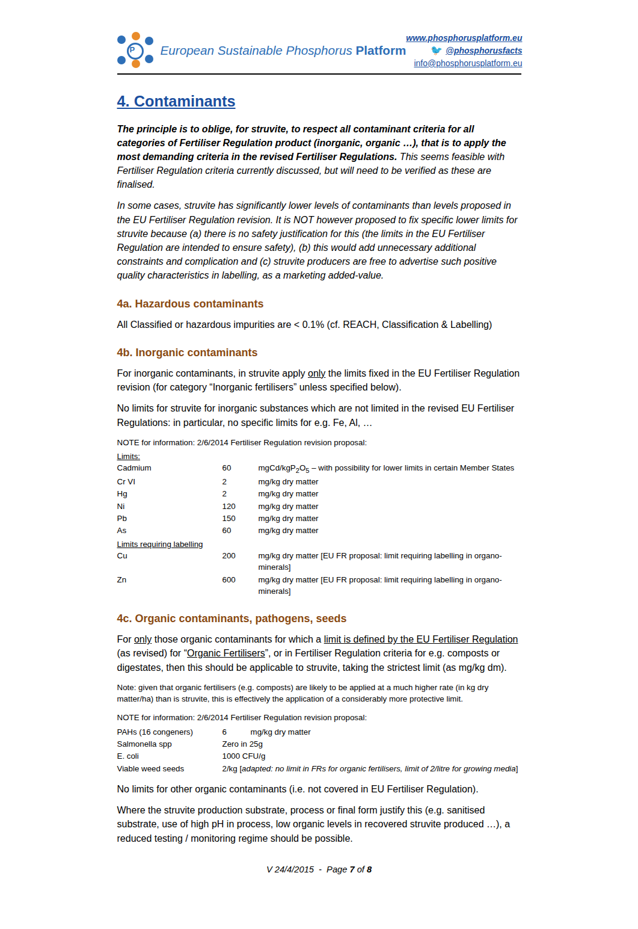P
European Sustainable Phosphorus Platform
www.phosphorusplatform.eu
🐦 @phosphorusfacts
info@phosphorusplatform.eu
4. Contaminants
The principle is to oblige, for struvite, to respect all contaminant criteria for all categories of Fertiliser Regulation product (inorganic, organic …), that is to apply the most demanding criteria in the revised Fertiliser Regulations. This seems feasible with Fertiliser Regulation criteria currently discussed, but will need to be verified as these are finalised.
In some cases, struvite has significantly lower levels of contaminants than levels proposed in the EU Fertiliser Regulation revision. It is NOT however proposed to fix specific lower limits for struvite because (a) there is no safety justification for this (the limits in the EU Fertiliser Regulation are intended to ensure safety), (b) this would add unnecessary additional constraints and complication and (c) struvite producers are free to advertise such positive quality characteristics in labelling, as a marketing added-value.
4a. Hazardous contaminants
All Classified or hazardous impurities are < 0.1% (cf. REACH, Classification & Labelling)
4b. Inorganic contaminants
For inorganic contaminants, in struvite apply only the limits fixed in the EU Fertiliser Regulation revision (for category “Inorganic fertilisers” unless specified below).
No limits for struvite for inorganic substances which are not limited in the revised EU Fertiliser Regulations: in particular, no specific limits for e.g. Fe, Al, …
NOTE for information: 2/6/2014 Fertiliser Regulation revision proposal:
Limits:
| Cadmium | 60 | mgCd/kgP 2 O 5 – with possibility for lower limits in certain Member States |
| Cr VI | 2 | mg/kg dry matter |
| Hg | 2 | mg/kg dry matter |
| Ni | 120 | mg/kg dry matter |
| Pb | 150 | mg/kg dry matter |
| As | 60 | mg/kg dry matter |
Limits requiring labelling
| Cu | 200 | mg/kg dry matter [EU FR proposal: limit requiring labelling in organo-minerals] |
| Zn | 600 | mg/kg dry matter [EU FR proposal: limit requiring labelling in organo-minerals] |
4c. Organic contaminants, pathogens, seeds
For only those organic contaminants for which a limit is defined by the EU Fertiliser Regulation (as revised) for “Organic Fertilisers”, or in Fertiliser Regulation criteria for e.g. composts or digestates, then this should be applicable to struvite, taking the strictest limit (as mg/kg dm).
Note: given that organic fertilisers (e.g. composts) are likely to be applied at a much higher rate (in kg dry matter/ha) than is struvite, this is effectively the application of a considerably more protective limit.
NOTE for information: 2/6/2014 Fertiliser Regulation revision proposal:
| PAHs (16 congeners) | 6 | mg/kg dry matter |
| Salmonella spp | Zero in 25g |
| E. coli | 1000 CFU/g |
| Viable weed seeds | 2/kg [ adapted: no limit in FRs for organic fertilisers, limit of 2/litre for growing media ] |
No limits for other organic contaminants (i.e. not covered in EU Fertiliser Regulation).
Where the struvite production substrate, process or final form justify this (e.g. sanitised substrate, use of high pH in process, low organic levels in recovered struvite produced …), a reduced testing / monitoring regime should be possible.
V 24/4/2015 - Page 7 of 8